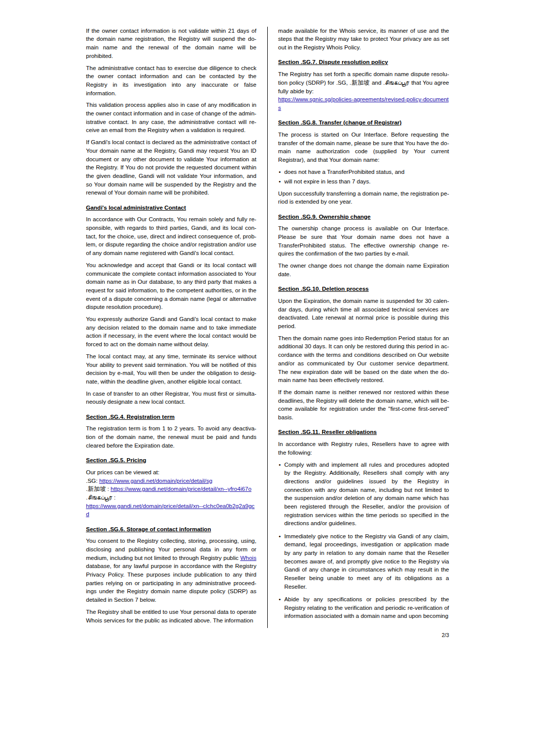If the owner contact information is not validate within 21 days of the domain name registration, the Registry will suspend the domain name and the renewal of the domain name will be prohibited.
The administrative contact has to exercise due diligence to check the owner contact information and can be contacted by the Registry in its investigation into any inaccurate or false information.
This validation process applies also in case of any modification in the owner contact information and in case of change of the administrative contact. In any case, the administrative contact will receive an email from the Registry when a validation is required.
If Gandi's local contact is declared as the administrative contact of Your domain name at the Registry, Gandi may request You an ID document or any other document to validate Your information at the Registry. If You do not provide the requested document within the given deadline, Gandi will not validate Your information, and so Your domain name will be suspended by the Registry and the renewal of Your domain name will be prohibited.
Gandi's local administrative Contact
In accordance with Our Contracts, You remain solely and fully responsible, with regards to third parties, Gandi, and its local contact, for the choice, use, direct and indirect consequence of, problem, or dispute regarding the choice and/or registration and/or use of any domain name registered with Gandi's local contact.
You acknowledge and accept that Gandi or its local contact will communicate the complete contact information associated to Your domain name as in Our database, to any third party that makes a request for said information, to the competent authorities, or in the event of a dispute concerning a domain name (legal or alternative dispute resolution procedure).
You expressly authorize Gandi and Gandi's local contact to make any decision related to the domain name and to take immediate action if necessary, in the event where the local contact would be forced to act on the domain name without delay.
The local contact may, at any time, terminate its service without Your ability to prevent said termination. You will be notified of this decision by e-mail, You will then be under the obligation to designate, within the deadline given, another eligible local contact.
In case of transfer to an other Registrar, You must first or simultaneously designate a new local contact.
Section .SG.4. Registration term
The registration term is from 1 to 2 years. To avoid any deactivation of the domain name, the renewal must be paid and funds cleared before the Expiration date.
Section .SG.5. Pricing
Our prices can be viewed at:
.SG: https://www.gandi.net/domain/price/detail/sg
.新加坡 : https://www.gandi.net/domain/price/detail/xn--yfro4i67o
.சிங்கப்பூர் :
https://www.gandi.net/domain/price/detail/xn--clchc0ea0b2g2a9gcd
Section .SG.6. Storage of contact information
You consent to the Registry collecting, storing, processing, using, disclosing and publishing Your personal data in any form or medium, including but not limited to through Registry public Whois database, for any lawful purpose in accordance with the Registry Privacy Policy. These purposes include publication to any third parties relying on or participating in any administrative proceedings under the Registry domain name dispute policy (SDRP) as detailed in Section 7 below.
The Registry shall be entitled to use Your personal data to operate Whois services for the public as indicated above. The information
made available for the Whois service, its manner of use and the steps that the Registry may take to protect Your privacy are as set out in the Registry Whois Policy.
Section .SG.7. Dispute resolution policy
The Registry has set forth a specific domain name dispute resolution policy (SDRP) for .SG, .新加坡 and .சிங்கப்பூர் that You agree fully abide by:
https://www.sgnic.sg/policies-agreements/revised-policy-documents
Section .SG.8. Transfer (change of Registrar)
The process is started on Our Interface. Before requesting the transfer of the domain name, please be sure that You have the domain name authorization code (supplied by Your current Registrar), and that Your domain name:
does not have a TransferProhibited status, and
will not expire in less than 7 days.
Upon successfully transferring a domain name, the registration period is extended by one year.
Section .SG.9. Ownership change
The ownership change process is available on Our Interface. Please be sure that Your domain name does not have a TransferProhibited status. The effective ownership change requires the confirmation of the two parties by e-mail.
The owner change does not change the domain name Expiration date.
Section .SG.10. Deletion process
Upon the Expiration, the domain name is suspended for 30 calendar days, during which time all associated technical services are deactivated. Late renewal at normal price is possible during this period.
Then the domain name goes into Redemption Period status for an additional 30 days. It can only be restored during this period in accordance with the terms and conditions described on Our website and/or as communicated by Our customer service department. The new expiration date will be based on the date when the domain name has been effectively restored.
If the domain name is neither renewed nor restored within these deadlines, the Registry will delete the domain name, which will become available for registration under the "first-come first-served" basis.
Section .SG.11. Reseller obligations
In accordance with Registry rules, Resellers have to agree with the following:
Comply with and implement all rules and procedures adopted by the Registry. Additionally, Resellers shall comply with any directions and/or guidelines issued by the Registry in connection with any domain name, including but not limited to the suspension and/or deletion of any domain name which has been registered through the Reseller, and/or the provision of registration services within the time periods so specified in the directions and/or guidelines.
Immediately give notice to the Registry via Gandi of any claim, demand, legal proceedings, investigation or application made by any party in relation to any domain name that the Reseller becomes aware of, and promptly give notice to the Registry via Gandi of any change in circumstances which may result in the Reseller being unable to meet any of its obligations as a Reseller.
Abide by any specifications or policies prescribed by the Registry relating to the verification and periodic re-verification of information associated with a domain name and upon becoming
2/3